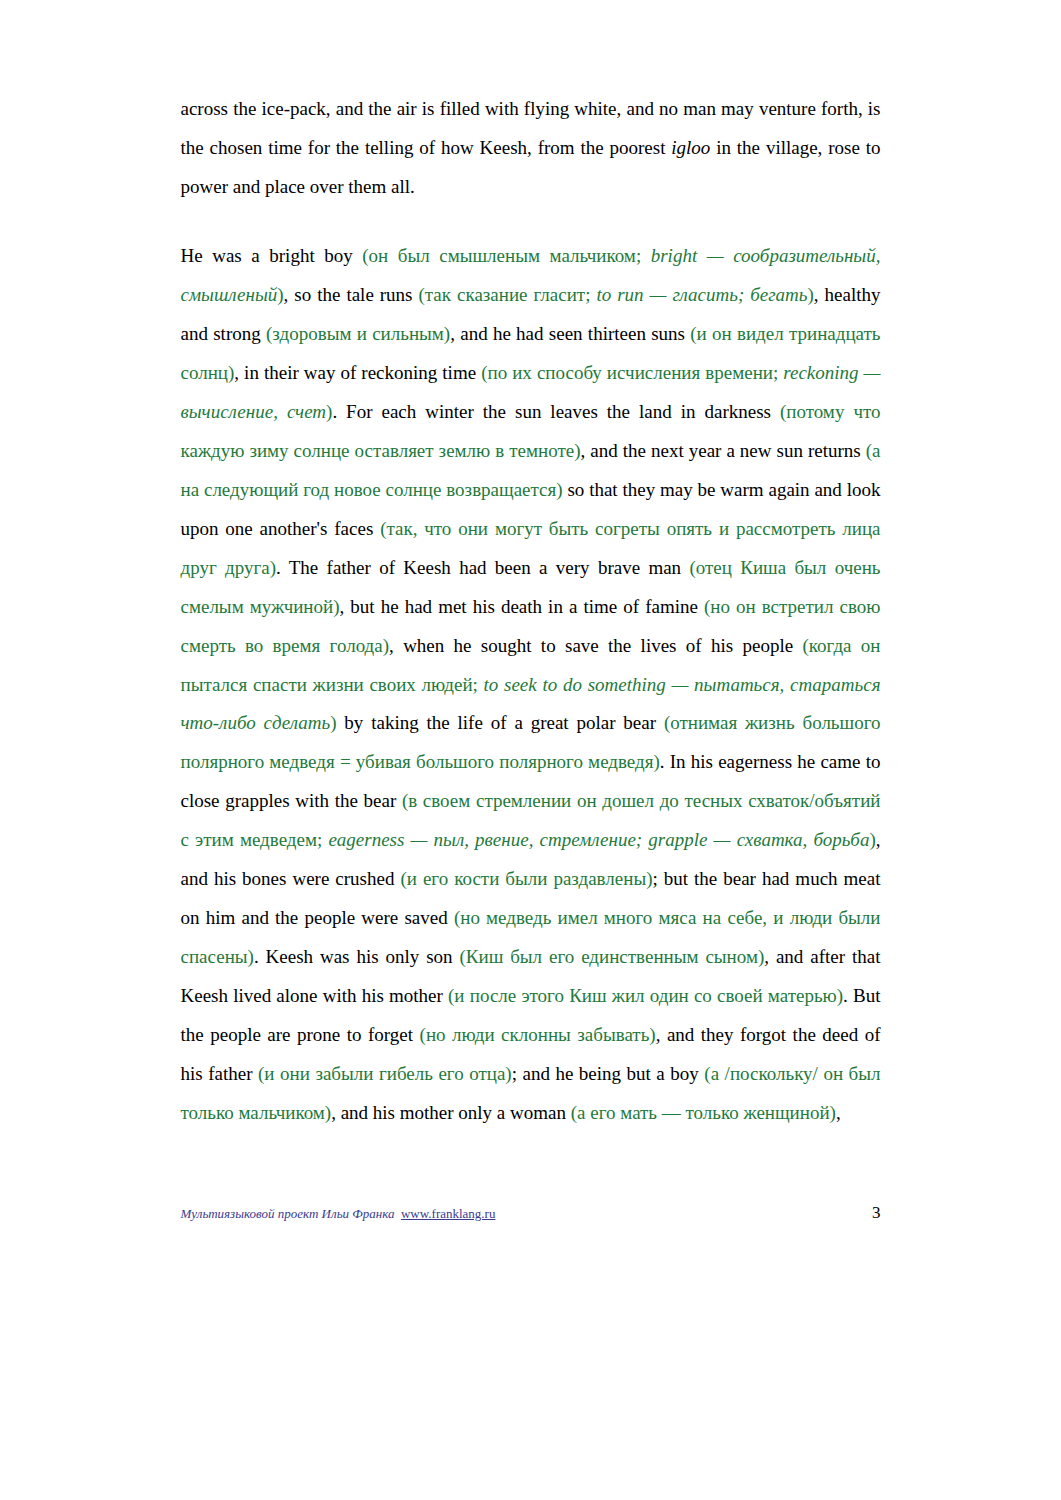across the ice-pack, and the air is filled with flying white, and no man may venture forth, is the chosen time for the telling of how Keesh, from the poorest igloo in the village, rose to power and place over them all.
He was a bright boy (он был смышленым мальчиком; bright — сообразительный, смышленый), so the tale runs (так сказание гласит; to run — гласить; бегать), healthy and strong (здоровым и сильным), and he had seen thirteen suns (и он видел тринадцать солнц), in their way of reckoning time (по их способу исчисления времени; reckoning — вычисление, счет). For each winter the sun leaves the land in darkness (потому что каждую зиму солнце оставляет землю в темноте), and the next year a new sun returns (а на следующий год новое солнце возвращается) so that they may be warm again and look upon one another's faces (так, что они могут быть согреты опять и рассмотреть лица друг друга). The father of Keesh had been a very brave man (отец Киша был очень смелым мужчиной), but he had met his death in a time of famine (но он встретил свою смерть во время голода), when he sought to save the lives of his people (когда он пытался спасти жизни своих людей; to seek to do something — пытаться, стараться что-либо сделать) by taking the life of a great polar bear (отнимая жизнь большого полярного медведя = убивая большого полярного медведя). In his eagerness he came to close grapples with the bear (в своем стремлении он дошел до тесных схваток/объятий с этим медведем; eagerness — пыл, рвение, стремление; grapple — схватка, борьба), and his bones were crushed (и его кости были раздавлены); but the bear had much meat on him and the people were saved (но медведь имел много мяса на себе, и люди были спасены). Keesh was his only son (Киш был его единственным сыном), and after that Keesh lived alone with his mother (и после этого Киш жил один со своей матерью). But the people are prone to forget (но люди склонны забывать), and they forgot the deed of his father (и они забыли гибель его отца); and he being but a boy (а /поскольку/ он был только мальчиком), and his mother only a woman (а его мать — только женщиной),
Мультиязыковой проект Ильи Франка www.franklang.ru
3